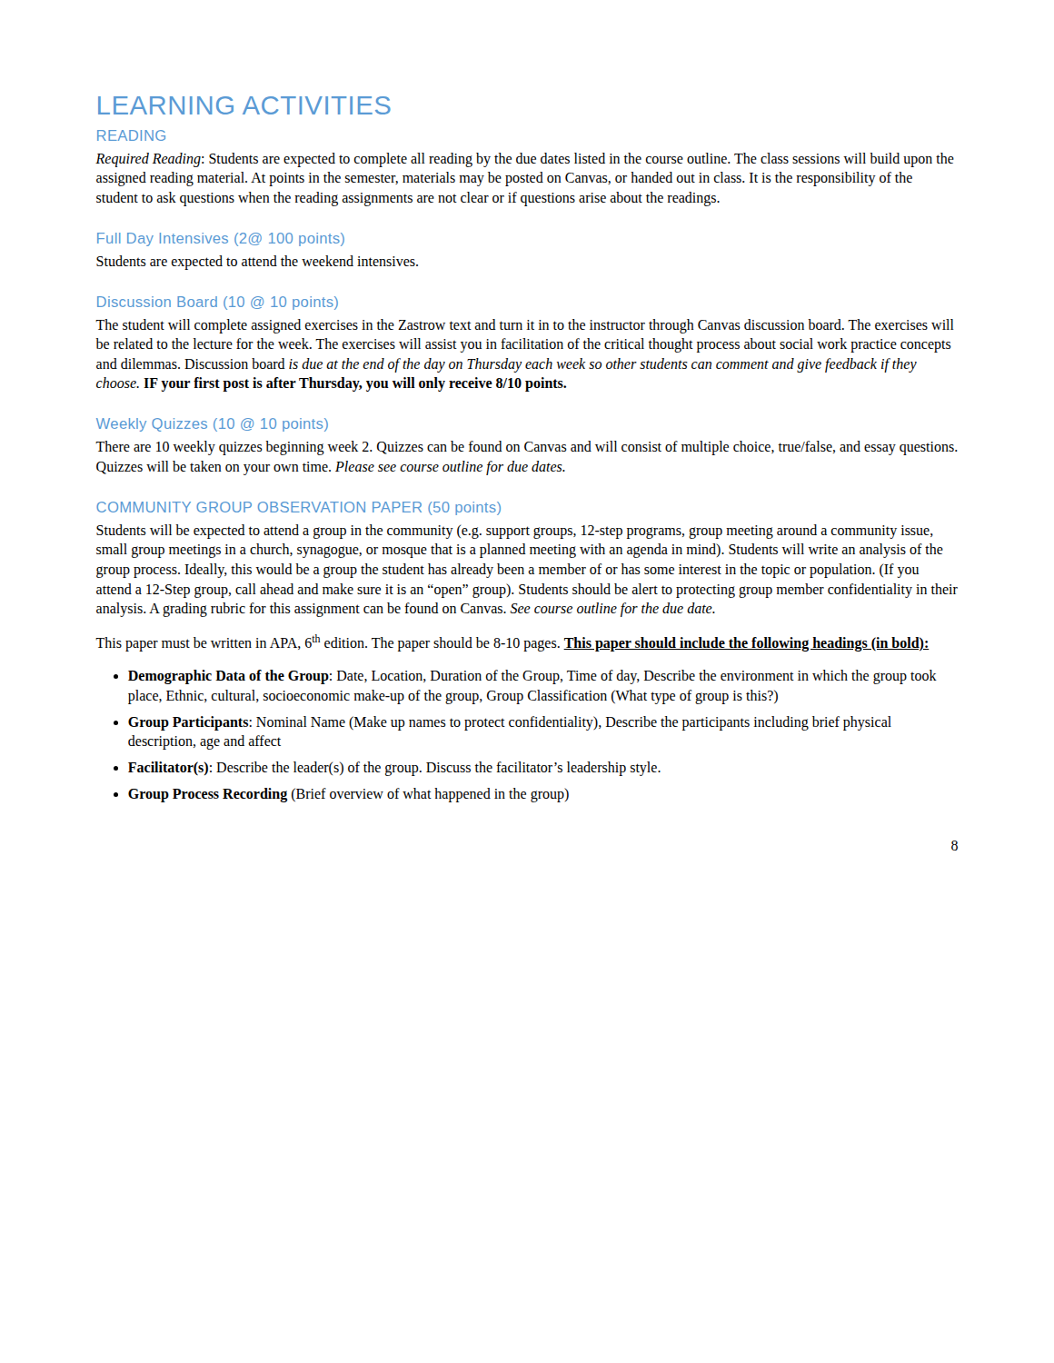LEARNING ACTIVITIES
READING
Required Reading: Students are expected to complete all reading by the due dates listed in the course outline. The class sessions will build upon the assigned reading material. At points in the semester, materials may be posted on Canvas, or handed out in class. It is the responsibility of the student to ask questions when the reading assignments are not clear or if questions arise about the readings.
Full Day Intensives (2@ 100 points)
Students are expected to attend the weekend intensives.
Discussion Board (10 @ 10 points)
The student will complete assigned exercises in the Zastrow text and turn it in to the instructor through Canvas discussion board. The exercises will be related to the lecture for the week. The exercises will assist you in facilitation of the critical thought process about social work practice concepts and dilemmas. Discussion board is due at the end of the day on Thursday each week so other students can comment and give feedback if they choose. IF your first post is after Thursday, you will only receive 8/10 points.
Weekly Quizzes (10 @ 10 points)
There are 10 weekly quizzes beginning week 2. Quizzes can be found on Canvas and will consist of multiple choice, true/false, and essay questions. Quizzes will be taken on your own time. Please see course outline for due dates.
COMMUNITY GROUP OBSERVATION PAPER (50 points)
Students will be expected to attend a group in the community (e.g. support groups, 12-step programs, group meeting around a community issue, small group meetings in a church, synagogue, or mosque that is a planned meeting with an agenda in mind). Students will write an analysis of the group process. Ideally, this would be a group the student has already been a member of or has some interest in the topic or population. (If you attend a 12-Step group, call ahead and make sure it is an “open” group). Students should be alert to protecting group member confidentiality in their analysis. A grading rubric for this assignment can be found on Canvas. See course outline for the due date.
This paper must be written in APA, 6th edition. The paper should be 8-10 pages. This paper should include the following headings (in bold):
Demographic Data of the Group: Date, Location, Duration of the Group, Time of day, Describe the environment in which the group took place, Ethnic, cultural, socioeconomic make-up of the group, Group Classification (What type of group is this?)
Group Participants: Nominal Name (Make up names to protect confidentiality), Describe the participants including brief physical description, age and affect
Facilitator(s): Describe the leader(s) of the group. Discuss the facilitator’s leadership style.
Group Process Recording (Brief overview of what happened in the group)
8